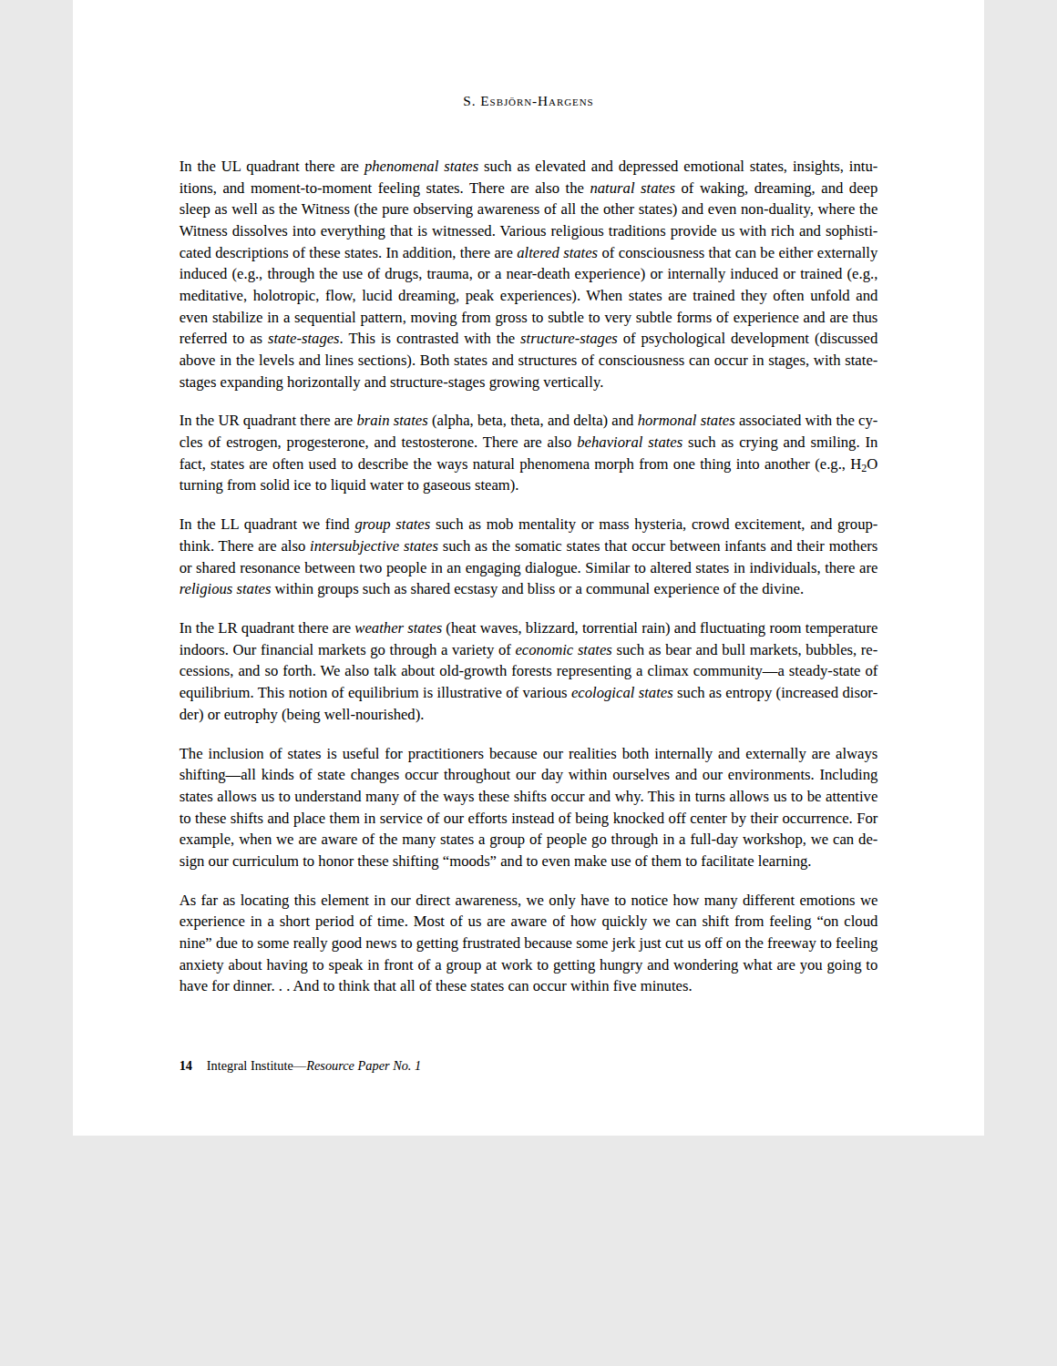S. Esbjörn-Hargens
In the UL quadrant there are phenomenal states such as elevated and depressed emotional states, insights, intuitions, and moment-to-moment feeling states. There are also the natural states of waking, dreaming, and deep sleep as well as the Witness (the pure observing awareness of all the other states) and even non-duality, where the Witness dissolves into everything that is witnessed. Various religious traditions provide us with rich and sophisticated descriptions of these states. In addition, there are altered states of consciousness that can be either externally induced (e.g., through the use of drugs, trauma, or a near-death experience) or internally induced or trained (e.g., meditative, holotropic, flow, lucid dreaming, peak experiences). When states are trained they often unfold and even stabilize in a sequential pattern, moving from gross to subtle to very subtle forms of experience and are thus referred to as state-stages. This is contrasted with the structure-stages of psychological development (discussed above in the levels and lines sections). Both states and structures of consciousness can occur in stages, with state-stages expanding horizontally and structure-stages growing vertically.
In the UR quadrant there are brain states (alpha, beta, theta, and delta) and hormonal states associated with the cycles of estrogen, progesterone, and testosterone. There are also behavioral states such as crying and smiling. In fact, states are often used to describe the ways natural phenomena morph from one thing into another (e.g., H2O turning from solid ice to liquid water to gaseous steam).
In the LL quadrant we find group states such as mob mentality or mass hysteria, crowd excitement, and group-think. There are also intersubjective states such as the somatic states that occur between infants and their mothers or shared resonance between two people in an engaging dialogue. Similar to altered states in individuals, there are religious states within groups such as shared ecstasy and bliss or a communal experience of the divine.
In the LR quadrant there are weather states (heat waves, blizzard, torrential rain) and fluctuating room temperature indoors. Our financial markets go through a variety of economic states such as bear and bull markets, bubbles, recessions, and so forth. We also talk about old-growth forests representing a climax community—a steady-state of equilibrium. This notion of equilibrium is illustrative of various ecological states such as entropy (increased disorder) or eutrophy (being well-nourished).
The inclusion of states is useful for practitioners because our realities both internally and externally are always shifting—all kinds of state changes occur throughout our day within ourselves and our environments. Including states allows us to understand many of the ways these shifts occur and why. This in turns allows us to be attentive to these shifts and place them in service of our efforts instead of being knocked off center by their occurrence. For example, when we are aware of the many states a group of people go through in a full-day workshop, we can design our curriculum to honor these shifting “moods” and to even make use of them to facilitate learning.
As far as locating this element in our direct awareness, we only have to notice how many different emotions we experience in a short period of time. Most of us are aware of how quickly we can shift from feeling “on cloud nine” due to some really good news to getting frustrated because some jerk just cut us off on the freeway to feeling anxiety about having to speak in front of a group at work to getting hungry and wondering what are you going to have for dinner. . . And to think that all of these states can occur within five minutes.
14 Integral Institute—Resource Paper No. 1